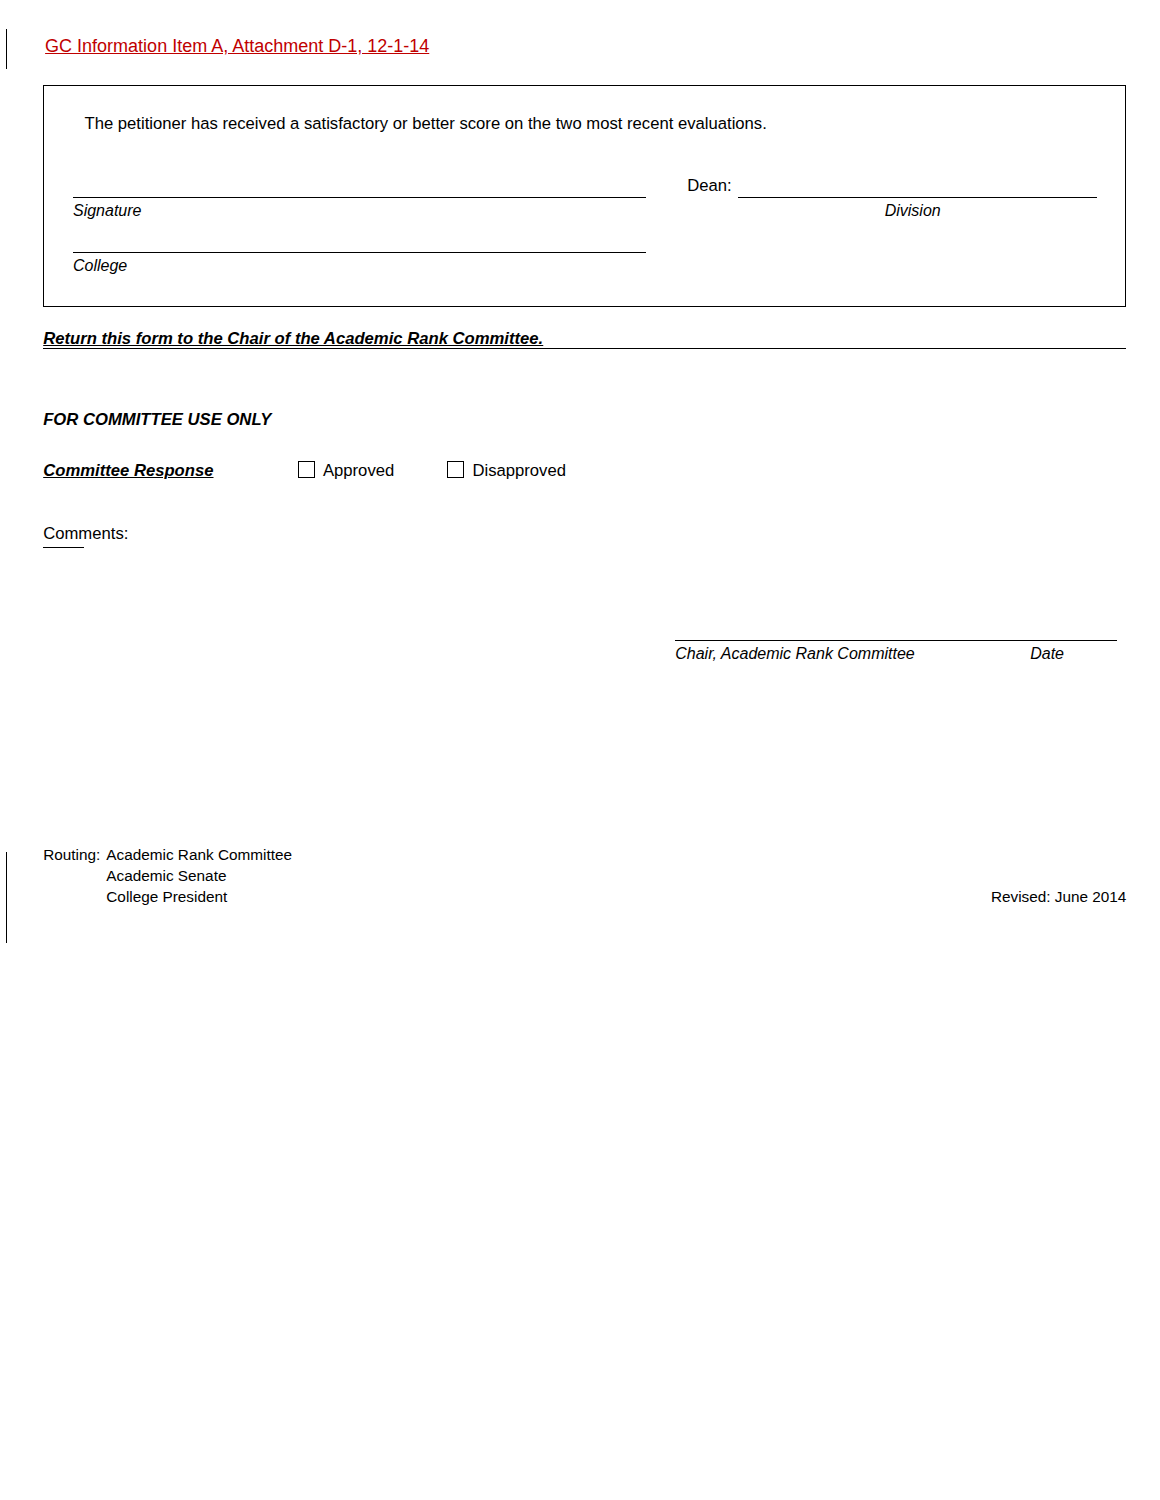GC Information Item A, Attachment D-1, 12-1-14
The petitioner has received a satisfactory or better score on the two most recent evaluations.
Signature
Dean:
Division
College
Return this form to the Chair of the Academic Rank Committee.
FOR COMMITTEE USE ONLY
Committee Response Approved Disapproved
Comments:
Chair, Academic Rank Committee Date
Routing:
Academic Rank Committee
Academic Senate
College President
Revised: June 2014